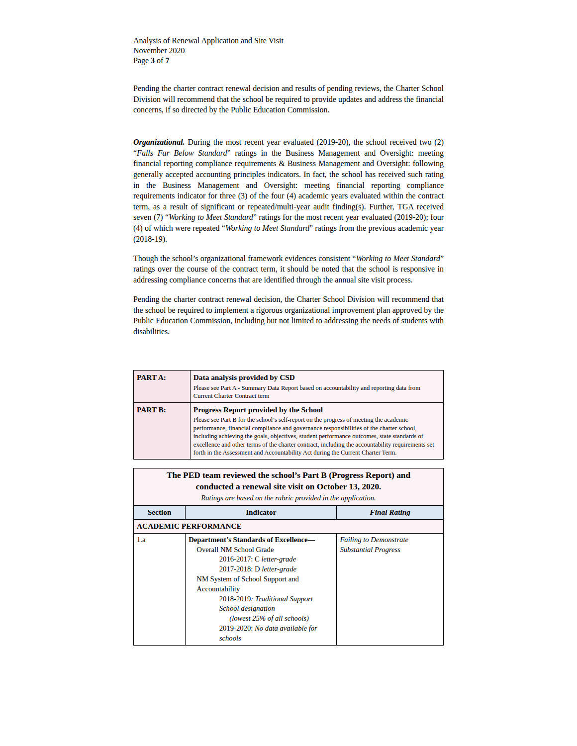Analysis of Renewal Application and Site Visit
November 2020
Page 3 of 7
Pending the charter contract renewal decision and results of pending reviews, the Charter School Division will recommend that the school be required to provide updates and address the financial concerns, if so directed by the Public Education Commission.
Organizational. During the most recent year evaluated (2019-20), the school received two (2) “Falls Far Below Standard” ratings in the Business Management and Oversight: meeting financial reporting compliance requirements & Business Management and Oversight: following generally accepted accounting principles indicators. In fact, the school has received such rating in the Business Management and Oversight: meeting financial reporting compliance requirements indicator for three (3) of the four (4) academic years evaluated within the contract term, as a result of significant or repeated/multi-year audit finding(s). Further, TGA received seven (7) “Working to Meet Standard” ratings for the most recent year evaluated (2019-20); four (4) of which were repeated “Working to Meet Standard” ratings from the previous academic year (2018-19).
Though the school’s organizational framework evidences consistent “Working to Meet Standard” ratings over the course of the contract term, it should be noted that the school is responsive in addressing compliance concerns that are identified through the annual site visit process.
Pending the charter contract renewal decision, the Charter School Division will recommend that the school be required to implement a rigorous organizational improvement plan approved by the Public Education Commission, including but not limited to addressing the needs of students with disabilities.
| PART A: | Data analysis provided by CSD Please see Part A - Summary Data Report based on accountability and reporting data from Current Charter Contract term |
| PART B: | Progress Report provided by the School Please see Part B for the school’s self-report on the progress of meeting the academic performance, financial compliance and governance responsibilities of the charter school, including achieving the goals, objectives, student performance outcomes, state standards of excellence and other terms of the charter contract, including the accountability requirements set forth in the Assessment and Accountability Act during the Current Charter Term. |
| The PED team reviewed the school’s Part B (Progress Report) and conducted a renewal site visit on October 13, 2020. Ratings are based on the rubric provided in the application. |
| Section | Indicator | Final Rating |
| ACADEMIC PERFORMANCE |
| 1.a | Department’s Standards of Excellence— Overall NM School Grade 2016-2017: C letter-grade 2017-2018: D letter-grade NM System of School Support and Accountability 2018-2019 : Traditional Support School designation (lowest 25% of all schools) 2019-2020: No data available for schools | Failing to Demonstrate Substantial Progress |